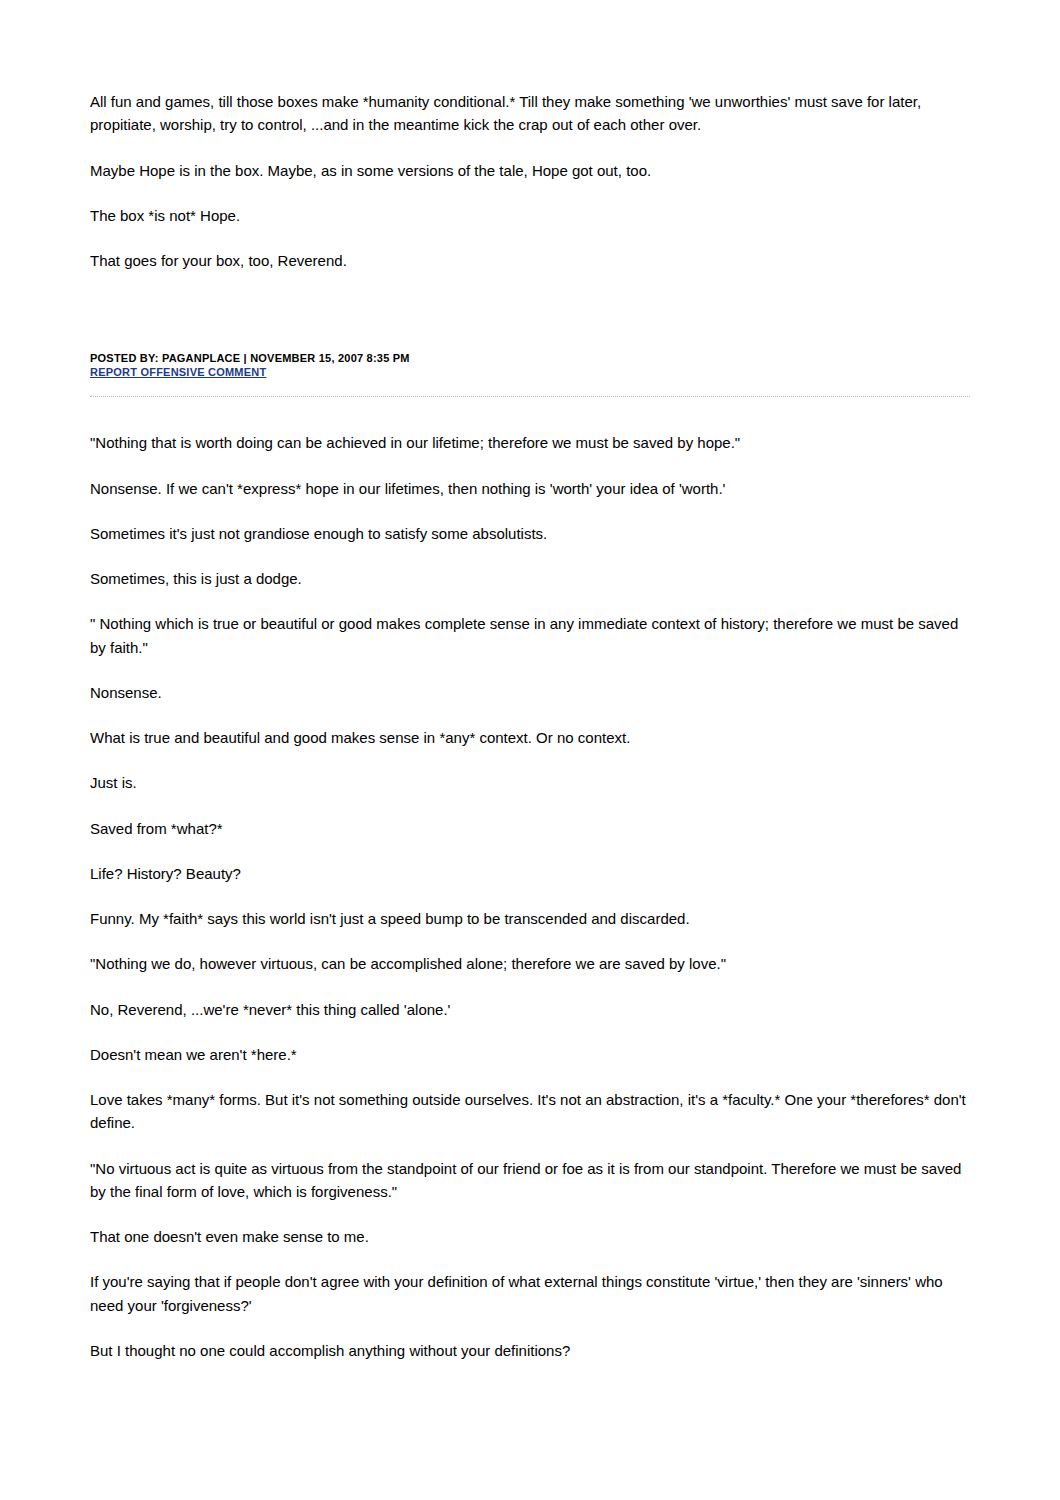All fun and games, till those boxes make *humanity conditional.* Till they make something 'we unworthies' must save for later, propitiate, worship, try to control, ...and in the meantime kick the crap out of each other over.
Maybe Hope is in the box. Maybe, as in some versions of the tale, Hope got out, too.
The box *is not* Hope.
That goes for your box, too, Reverend.
POSTED BY: PAGANPLACE | NOVEMBER 15, 2007 8:35 PM REPORT OFFENSIVE COMMENT
"Nothing that is worth doing can be achieved in our lifetime; therefore we must be saved by hope."
Nonsense. If we can't *express* hope in our lifetimes, then nothing is 'worth' your idea of 'worth.'
Sometimes it's just not grandiose enough to satisfy some absolutists.
Sometimes, this is just a dodge.
" Nothing which is true or beautiful or good makes complete sense in any immediate context of history; therefore we must be saved by faith."
Nonsense.
What is true and beautiful and good makes sense in *any* context. Or no context.
Just is.
Saved from *what?*
Life? History? Beauty?
Funny. My *faith* says this world isn't just a speed bump to be transcended and discarded.
"Nothing we do, however virtuous, can be accomplished alone; therefore we are saved by love."
No, Reverend, ...we're *never* this thing called 'alone.'
Doesn't mean we aren't *here.*
Love takes *many* forms. But it's not something outside ourselves. It's not an abstraction, it's a *faculty.* One your *therefores* don't define.
"No virtuous act is quite as virtuous from the standpoint of our friend or foe as it is from our standpoint. Therefore we must be saved by the final form of love, which is forgiveness."
That one doesn't even make sense to me.
If you're saying that if people don't agree with your definition of what external things constitute 'virtue,' then they are 'sinners' who need your 'forgiveness?'
But I thought no one could accomplish anything without your definitions?